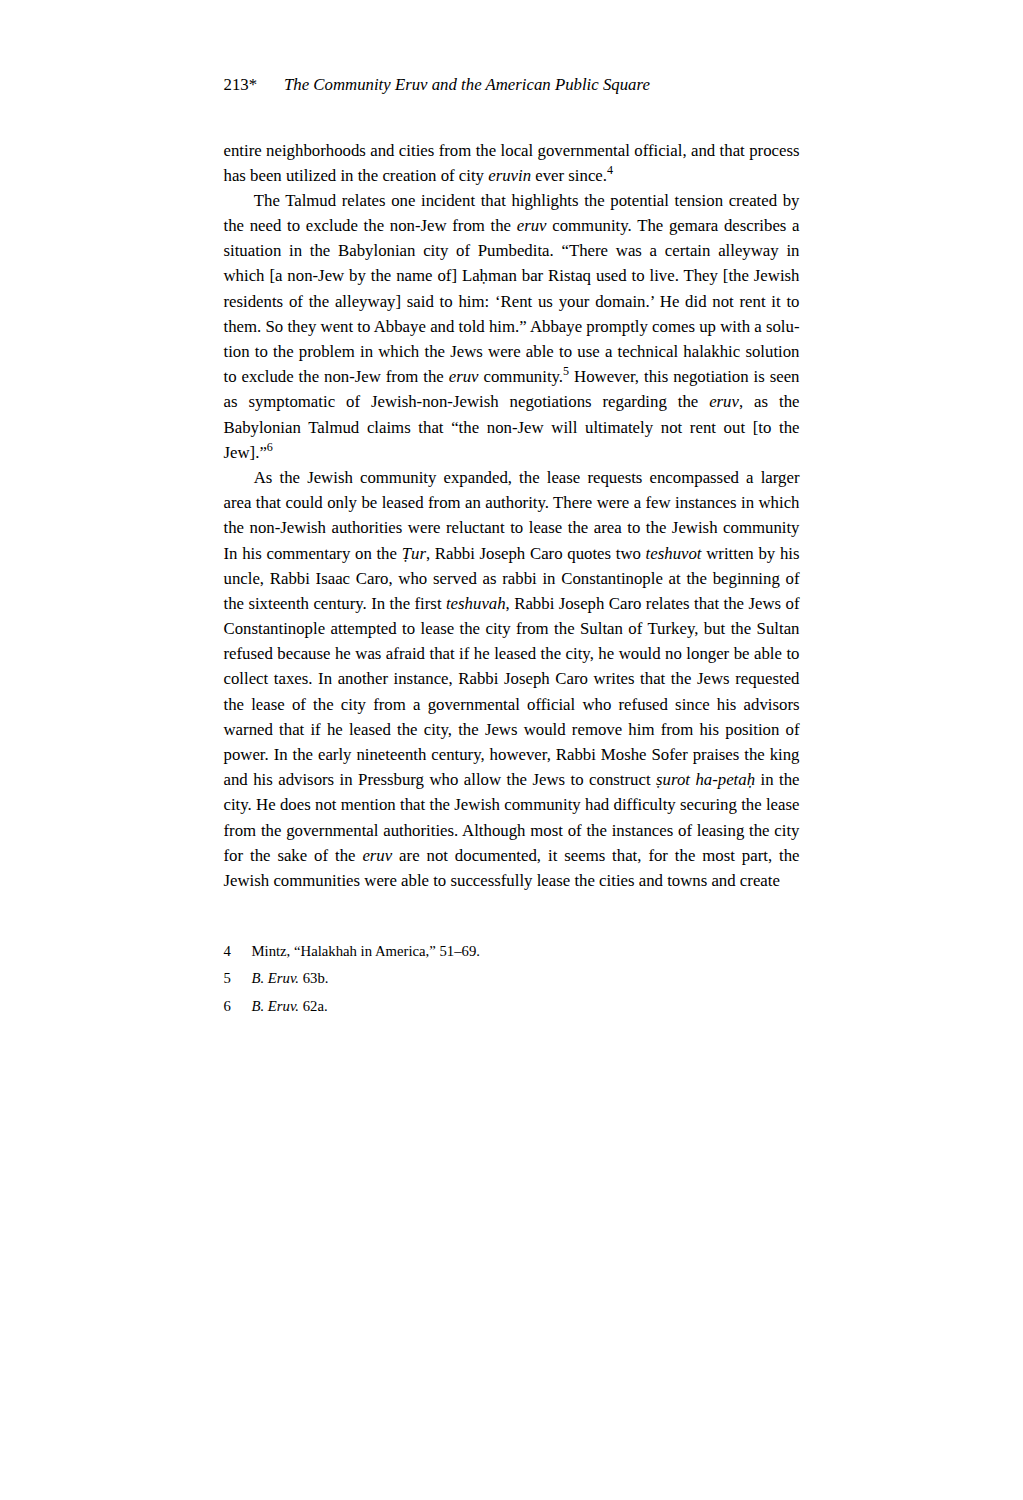213*The Community Eruv and the American Public Square
entire neighborhoods and cities from the local governmental official, and that process has been utilized in the creation of city eruvin ever since.4
The Talmud relates one incident that highlights the potential tension created by the need to exclude the non-Jew from the eruv community. The gemara describes a situation in the Babylonian city of Pumbedita. “There was a certain alleyway in which [a non-Jew by the name of] Laḥman bar Ristaq used to live. They [the Jewish residents of the alleyway] said to him: ‘Rent us your domain.’ He did not rent it to them. So they went to Abbaye and told him.” Abbaye promptly comes up with a solution to the problem in which the Jews were able to use a technical halakhic solution to exclude the non-Jew from the eruv community.5 However, this negotiation is seen as symptomatic of Jewish-non-Jewish negotiations regarding the eruv, as the Babylonian Talmud claims that “the non-Jew will ultimately not rent out [to the Jew].”6
As the Jewish community expanded, the lease requests encompassed a larger area that could only be leased from an authority. There were a few instances in which the non-Jewish authorities were reluctant to lease the area to the Jewish community In his commentary on the Ṭur, Rabbi Joseph Caro quotes two teshuvot written by his uncle, Rabbi Isaac Caro, who served as rabbi in Constantinople at the beginning of the sixteenth century. In the first teshuvah, Rabbi Joseph Caro relates that the Jews of Constantinople attempted to lease the city from the Sultan of Turkey, but the Sultan refused because he was afraid that if he leased the city, he would no longer be able to collect taxes. In another instance, Rabbi Joseph Caro writes that the Jews requested the lease of the city from a governmental official who refused since his advisors warned that if he leased the city, the Jews would remove him from his position of power. In the early nineteenth century, however, Rabbi Moshe Sofer praises the king and his advisors in Pressburg who allow the Jews to construct ṣurot ha-petaḥ in the city. He does not mention that the Jewish community had difficulty securing the lease from the governmental authorities. Although most of the instances of leasing the city for the sake of the eruv are not documented, it seems that, for the most part, the Jewish communities were able to successfully lease the cities and towns and create
4 Mintz, “Halakhah in America,” 51–69.
5 B. Eruv. 63b.
6 B. Eruv. 62a.